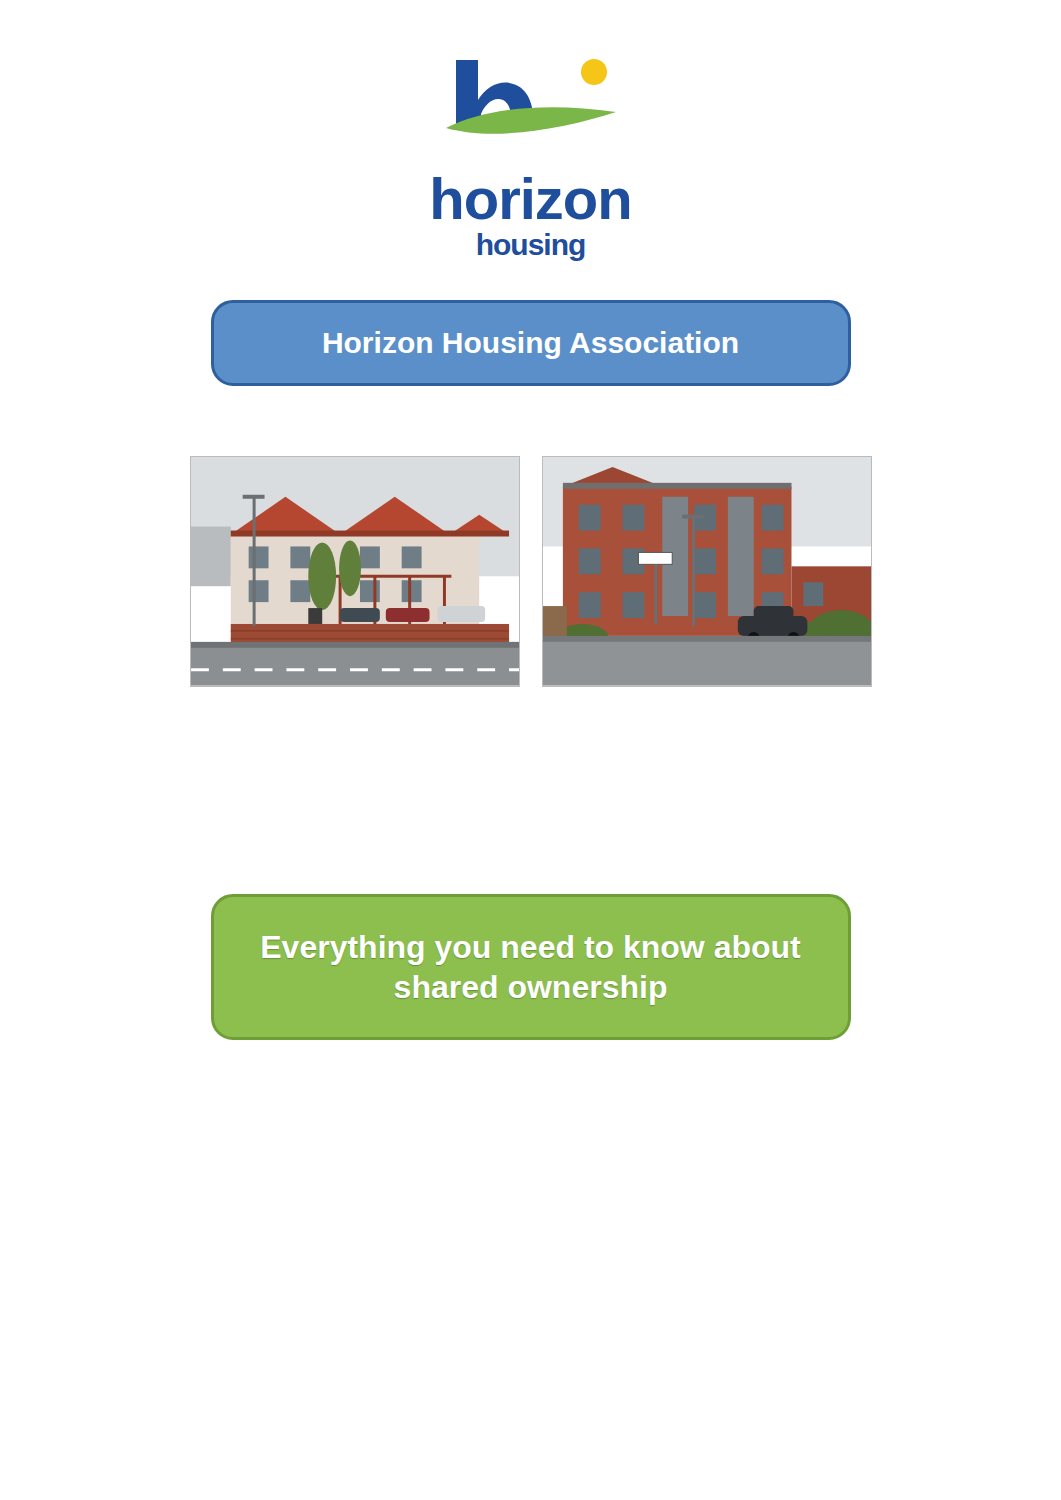horizon housing
Horizon Housing Association
Everything you need to know about shared ownership